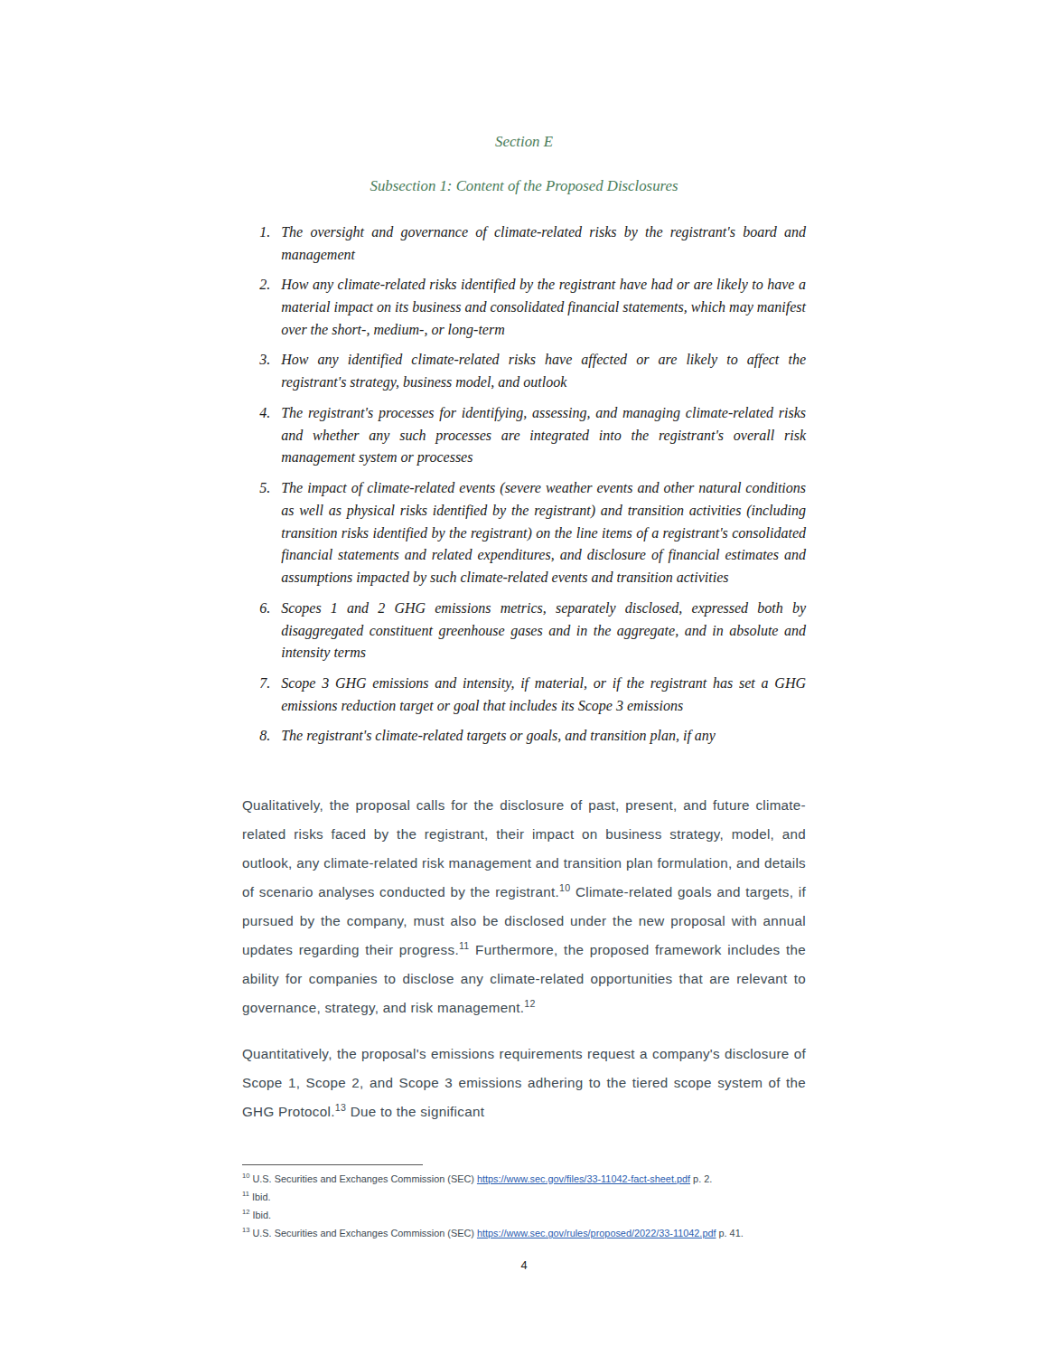Section E
Subsection 1: Content of the Proposed Disclosures
The oversight and governance of climate-related risks by the registrant's board and management
How any climate-related risks identified by the registrant have had or are likely to have a material impact on its business and consolidated financial statements, which may manifest over the short-, medium-, or long-term
How any identified climate-related risks have affected or are likely to affect the registrant's strategy, business model, and outlook
The registrant's processes for identifying, assessing, and managing climate-related risks and whether any such processes are integrated into the registrant's overall risk management system or processes
The impact of climate-related events (severe weather events and other natural conditions as well as physical risks identified by the registrant) and transition activities (including transition risks identified by the registrant) on the line items of a registrant's consolidated financial statements and related expenditures, and disclosure of financial estimates and assumptions impacted by such climate-related events and transition activities
Scopes 1 and 2 GHG emissions metrics, separately disclosed, expressed both by disaggregated constituent greenhouse gases and in the aggregate, and in absolute and intensity terms
Scope 3 GHG emissions and intensity, if material, or if the registrant has set a GHG emissions reduction target or goal that includes its Scope 3 emissions
The registrant's climate-related targets or goals, and transition plan, if any
Qualitatively, the proposal calls for the disclosure of past, present, and future climate-related risks faced by the registrant, their impact on business strategy, model, and outlook, any climate-related risk management and transition plan formulation, and details of scenario analyses conducted by the registrant.10 Climate-related goals and targets, if pursued by the company, must also be disclosed under the new proposal with annual updates regarding their progress.11 Furthermore, the proposed framework includes the ability for companies to disclose any climate-related opportunities that are relevant to governance, strategy, and risk management.12
Quantitatively, the proposal's emissions requirements request a company's disclosure of Scope 1, Scope 2, and Scope 3 emissions adhering to the tiered scope system of the GHG Protocol.13 Due to the significant
10 U.S. Securities and Exchanges Commission (SEC) https://www.sec.gov/files/33-11042-fact-sheet.pdf p. 2.
11 Ibid.
12 Ibid.
13 U.S. Securities and Exchanges Commission (SEC) https://www.sec.gov/rules/proposed/2022/33-11042.pdf p. 41.
4